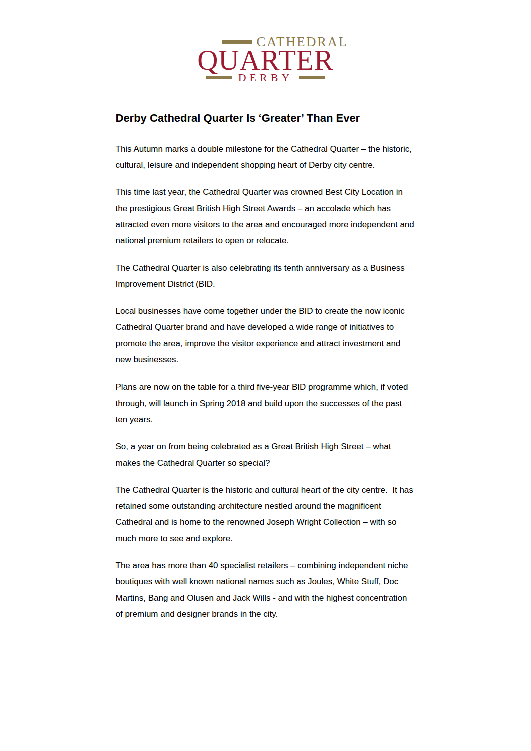CATHEDRAL
QUARTER
DERBY
Derby Cathedral Quarter Is ‘Greater’ Than Ever
This Autumn marks a double milestone for the Cathedral Quarter – the historic, cultural, leisure and independent shopping heart of Derby city centre.
This time last year, the Cathedral Quarter was crowned Best City Location in the prestigious Great British High Street Awards – an accolade which has attracted even more visitors to the area and encouraged more independent and national premium retailers to open or relocate.
The Cathedral Quarter is also celebrating its tenth anniversary as a Business Improvement District (BID.
Local businesses have come together under the BID to create the now iconic Cathedral Quarter brand and have developed a wide range of initiatives to promote the area, improve the visitor experience and attract investment and new businesses.
Plans are now on the table for a third five-year BID programme which, if voted through, will launch in Spring 2018 and build upon the successes of the past ten years.
So, a year on from being celebrated as a Great British High Street – what makes the Cathedral Quarter so special?
The Cathedral Quarter is the historic and cultural heart of the city centre. It has retained some outstanding architecture nestled around the magnificent Cathedral and is home to the renowned Joseph Wright Collection – with so much more to see and explore.
The area has more than 40 specialist retailers – combining independent niche boutiques with well known national names such as Joules, White Stuff, Doc Martins, Bang and Olusen and Jack Wills - and with the highest concentration of premium and designer brands in the city.